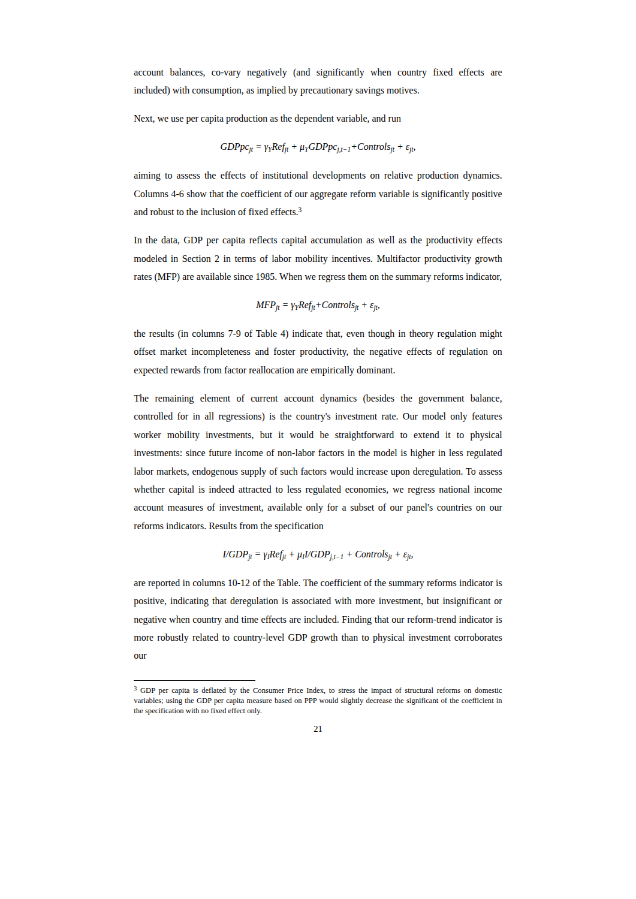account balances, co-vary negatively (and significantly when country fixed effects are included) with consumption, as implied by precautionary savings motives.
Next, we use per capita production as the dependent variable, and run
GDPpcjt = γY Refjt + μY GDPpcj,t−1+Controlsjt + εjt,
aiming to assess the effects of institutional developments on relative production dynamics. Columns 4-6 show that the coefficient of our aggregate reform variable is significantly positive and robust to the inclusion of fixed effects.3
In the data, GDP per capita reflects capital accumulation as well as the productivity effects modeled in Section 2 in terms of labor mobility incentives. Multifactor productivity growth rates (MFP) are available since 1985. When we regress them on the summary reforms indicator,
MFPjt = γY Refjt+Controlsjt + εjt,
the results (in columns 7-9 of Table 4) indicate that, even though in theory regulation might offset market incompleteness and foster productivity, the negative effects of regulation on expected rewards from factor reallocation are empirically dominant.
The remaining element of current account dynamics (besides the government balance, controlled for in all regressions) is the country's investment rate. Our model only features worker mobility investments, but it would be straightforward to extend it to physical investments: since future income of non-labor factors in the model is higher in less regulated labor markets, endogenous supply of such factors would increase upon deregulation. To assess whether capital is indeed attracted to less regulated economies, we regress national income account measures of investment, available only for a subset of our panel's countries on our reforms indicators. Results from the specification
I/GDPjt = γI Refjt + μI I/GDPj,t−1 + Controlsjt + εjt,
are reported in columns 10-12 of the Table. The coefficient of the summary reforms indicator is positive, indicating that deregulation is associated with more investment, but insignificant or negative when country and time effects are included. Finding that our reform-trend indicator is more robustly related to country-level GDP growth than to physical investment corroborates our
3 GDP per capita is deflated by the Consumer Price Index, to stress the impact of structural reforms on domestic variables; using the GDP per capita measure based on PPP would slightly decrease the significant of the coefficient in the specification with no fixed effect only.
21